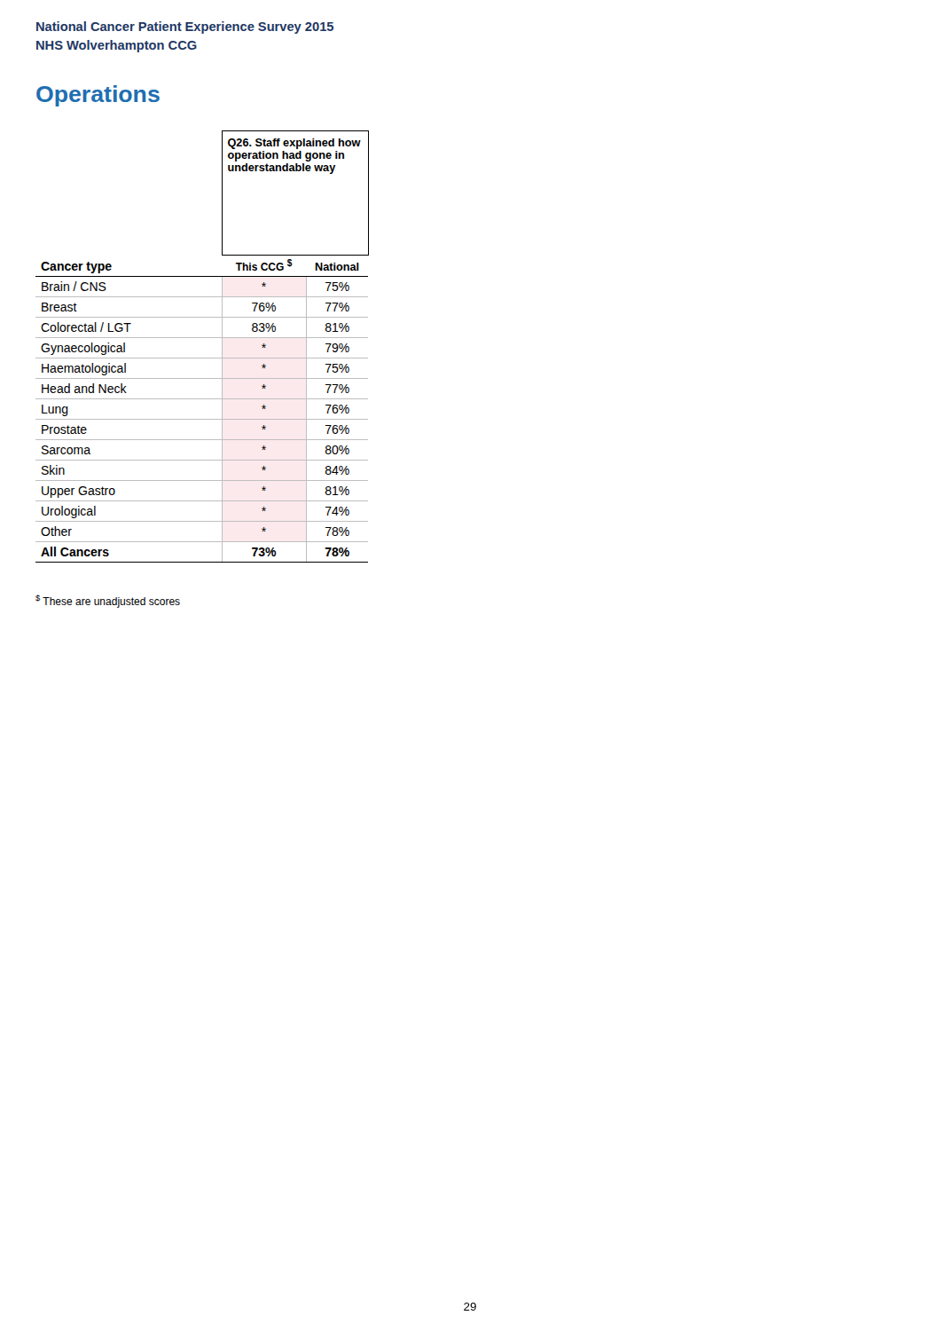National Cancer Patient Experience Survey 2015
NHS Wolverhampton CCG
Operations
| | Q26. Staff explained how operation had gone in understandable way |
| --- | --- |
| Cancer type | This CCG $ | National |
| Brain / CNS | * | 75% |
| Breast | 76% | 77% |
| Colorectal / LGT | 83% | 81% |
| Gynaecological | * | 79% |
| Haematological | * | 75% |
| Head and Neck | * | 77% |
| Lung | * | 76% |
| Prostate | * | 76% |
| Sarcoma | * | 80% |
| Skin | * | 84% |
| Upper Gastro | * | 81% |
| Urological | * | 74% |
| Other | * | 78% |
| All Cancers | 73% | 78% |
$ These are unadjusted scores
29